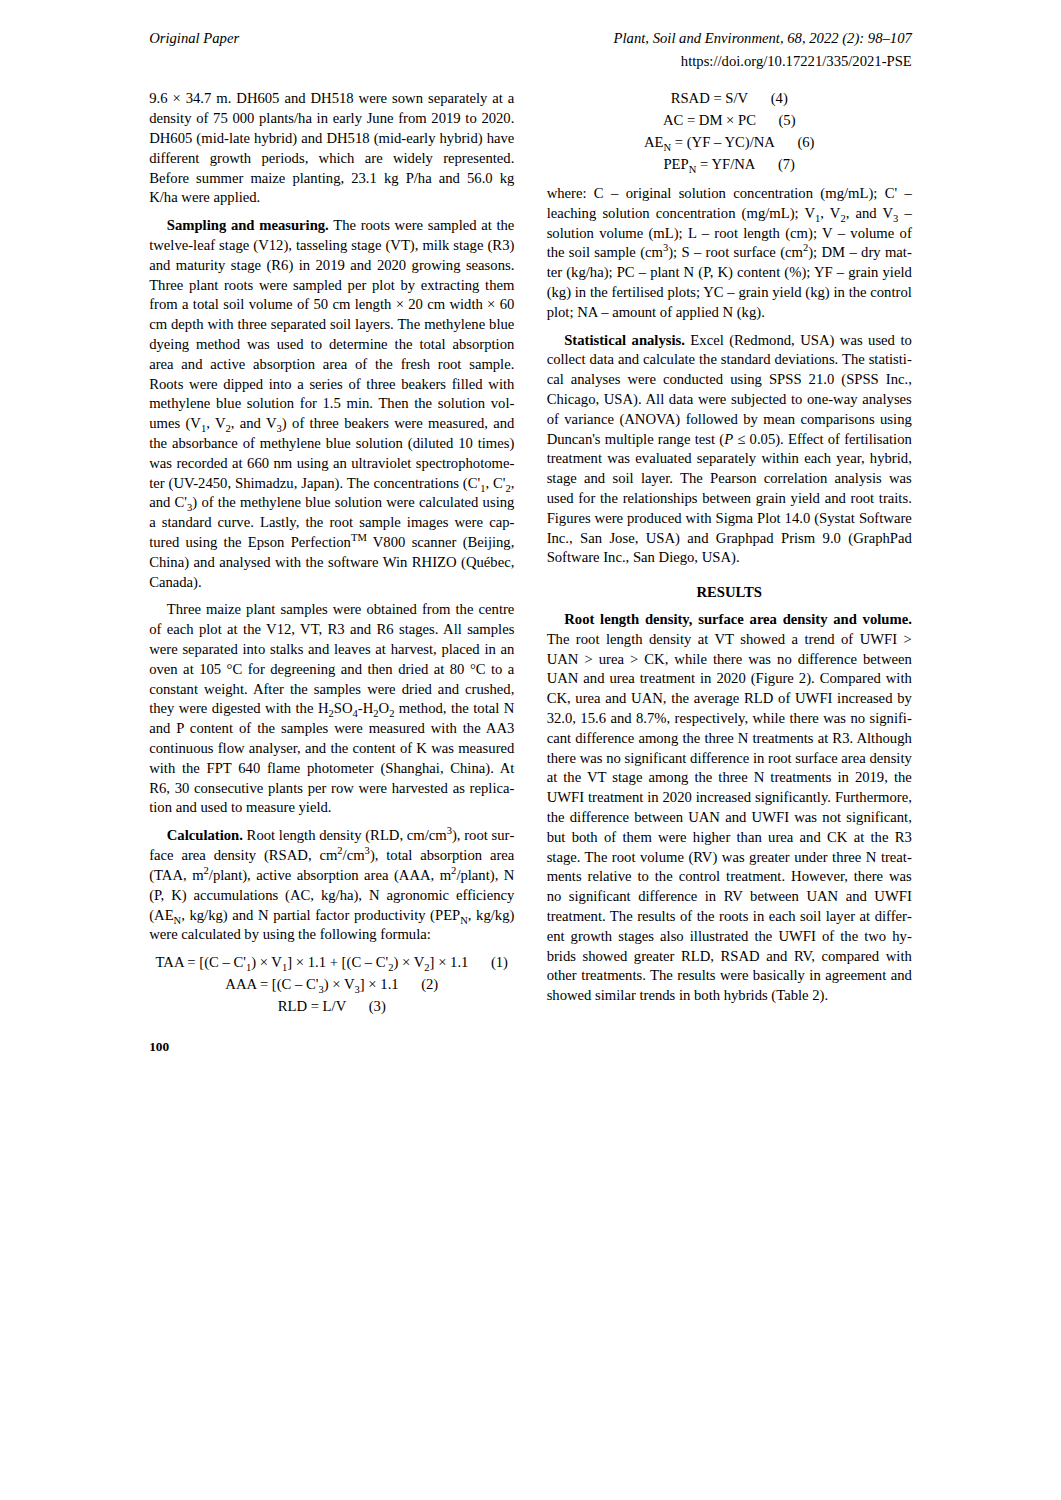Original Paper Plant, Soil and Environment, 68, 2022 (2): 98–107
https://doi.org/10.17221/335/2021-PSE
9.6 × 34.7 m. DH605 and DH518 were sown separately at a density of 75 000 plants/ha in early June from 2019 to 2020. DH605 (mid-late hybrid) and DH518 (mid-early hybrid) have different growth periods, which are widely represented. Before summer maize planting, 23.1 kg P/ha and 56.0 kg K/ha were applied.
Sampling and measuring. The roots were sampled at the twelve-leaf stage (V12), tasseling stage (VT), milk stage (R3) and maturity stage (R6) in 2019 and 2020 growing seasons. Three plant roots were sampled per plot by extracting them from a total soil volume of 50 cm length × 20 cm width × 60 cm depth with three separated soil layers. The methylene blue dyeing method was used to determine the total absorption area and active absorption area of the fresh root sample. Roots were dipped into a series of three beakers filled with methylene blue solution for 1.5 min. Then the solution volumes (V1, V2, and V3) of three beakers were measured, and the absorbance of methylene blue solution (diluted 10 times) was recorded at 660 nm using an ultraviolet spectrophotometer (UV-2450, Shimadzu, Japan). The concentrations (C'1, C'2, and C'3) of the methylene blue solution were calculated using a standard curve. Lastly, the root sample images were captured using the Epson PerfectionTM V800 scanner (Beijing, China) and analysed with the software Win RHIZO (Québec, Canada).
Three maize plant samples were obtained from the centre of each plot at the V12, VT, R3 and R6 stages. All samples were separated into stalks and leaves at harvest, placed in an oven at 105 °C for degreening and then dried at 80 °C to a constant weight. After the samples were dried and crushed, they were digested with the H2SO4-H2O2 method, the total N and P content of the samples were measured with the AA3 continuous flow analyser, and the content of K was measured with the FPT 640 flame photometer (Shanghai, China). At R6, 30 consecutive plants per row were harvested as replication and used to measure yield.
Calculation. Root length density (RLD, cm/cm3), root surface area density (RSAD, cm2/cm3), total absorption area (TAA, m2/plant), active absorption area (AAA, m2/plant), N (P, K) accumulations (AC, kg/ha), N agronomic efficiency (AEN, kg/kg) and N partial factor productivity (PEPN, kg/kg) were calculated by using the following formula:
TAA = [(C – C'1) × V1] × 1.1 + [(C – C'2) × V2] × 1.1 (1)
AAA = [(C – C'3) × V3] × 1.1 (2)
RLD = L/V (3)
RSAD = S/V (4)
AC = DM × PC (5)
AEN = (YF – YC)/NA (6)
PEPN = YF/NA (7)
where: C – original solution concentration (mg/mL); C' – leaching solution concentration (mg/mL); V1, V2, and V3 – solution volume (mL); L – root length (cm); V – volume of the soil sample (cm3); S – root surface (cm2); DM – dry matter (kg/ha); PC – plant N (P, K) content (%); YF – grain yield (kg) in the fertilised plots; YC – grain yield (kg) in the control plot; NA – amount of applied N (kg).
Statistical analysis. Excel (Redmond, USA) was used to collect data and calculate the standard deviations. The statistical analyses were conducted using SPSS 21.0 (SPSS Inc., Chicago, USA). All data were subjected to one-way analyses of variance (ANOVA) followed by mean comparisons using Duncan's multiple range test (P ≤ 0.05). Effect of fertilisation treatment was evaluated separately within each year, hybrid, stage and soil layer. The Pearson correlation analysis was used for the relationships between grain yield and root traits. Figures were produced with Sigma Plot 14.0 (Systat Software Inc., San Jose, USA) and Graphpad Prism 9.0 (GraphPad Software Inc., San Diego, USA).
RESULTS
Root length density, surface area density and volume. The root length density at VT showed a trend of UWFI > UAN > urea > CK, while there was no difference between UAN and urea treatment in 2020 (Figure 2). Compared with CK, urea and UAN, the average RLD of UWFI increased by 32.0, 15.6 and 8.7%, respectively, while there was no significant difference among the three N treatments at R3. Although there was no significant difference in root surface area density at the VT stage among the three N treatments in 2019, the UWFI treatment in 2020 increased significantly. Furthermore, the difference between UAN and UWFI was not significant, but both of them were higher than urea and CK at the R3 stage. The root volume (RV) was greater under three N treatments relative to the control treatment. However, there was no significant difference in RV between UAN and UWFI treatment. The results of the roots in each soil layer at different growth stages also illustrated the UWFI of the two hybrids showed greater RLD, RSAD and RV, compared with other treatments. The results were basically in agreement and showed similar trends in both hybrids (Table 2).
100